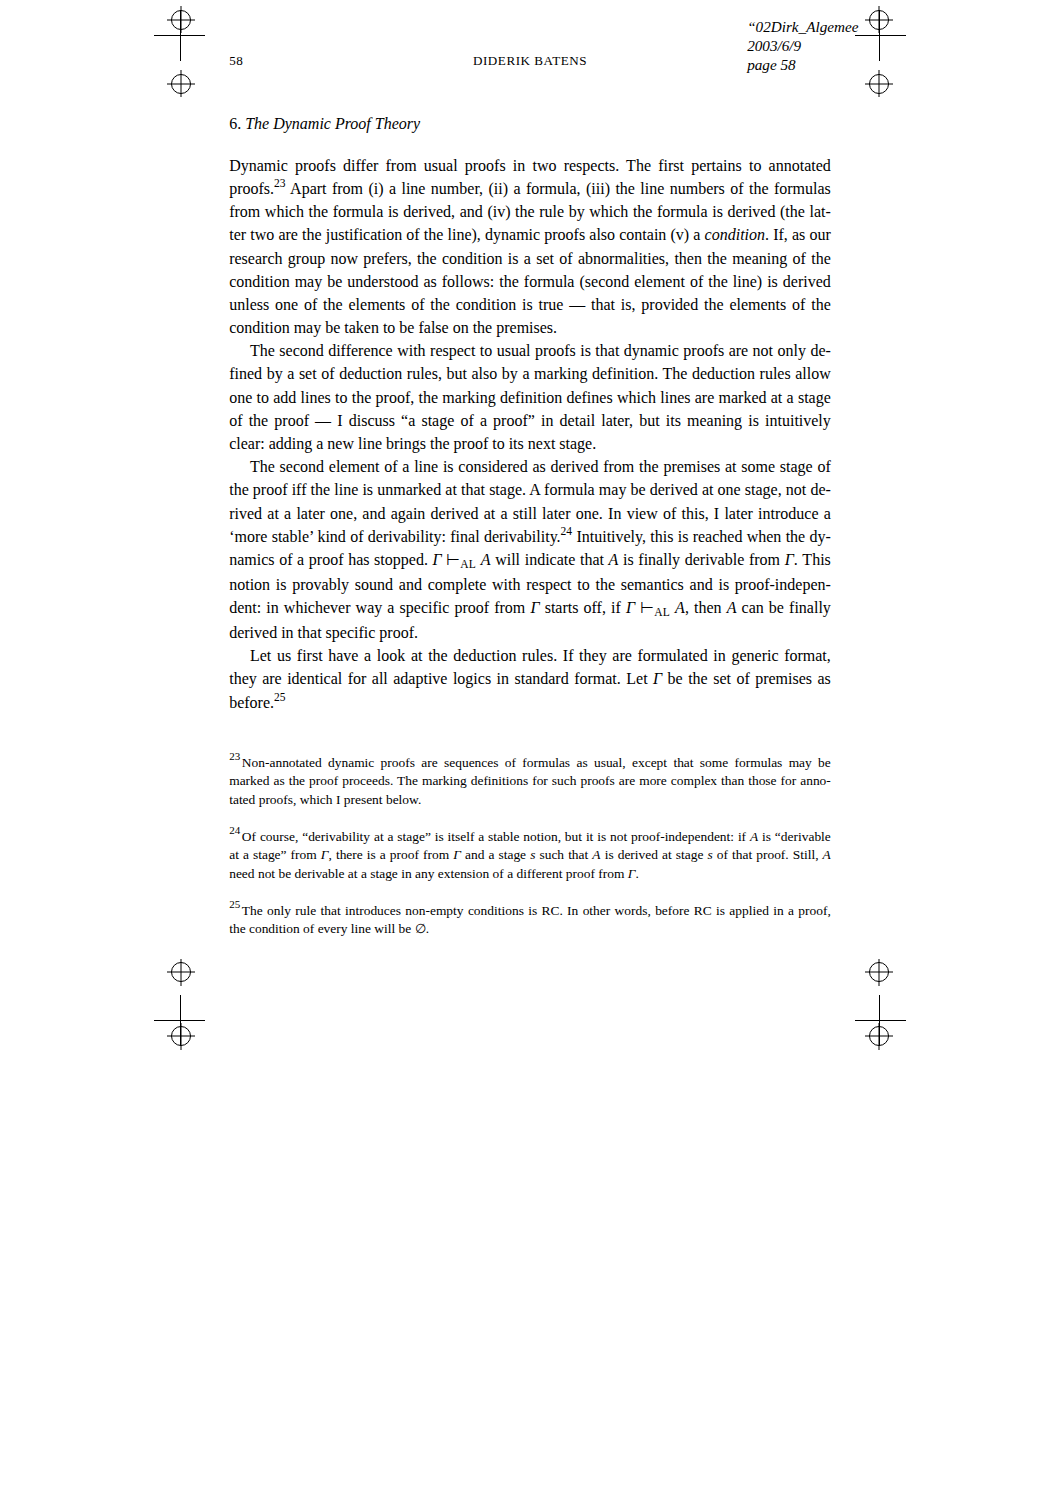“02Dirk_Algemee
2003/6/9
page 58
58 DIDERIK BATENS
6. The Dynamic Proof Theory
Dynamic proofs differ from usual proofs in two respects. The first pertains to annotated proofs.23 Apart from (i) a line number, (ii) a formula, (iii) the line numbers of the formulas from which the formula is derived, and (iv) the rule by which the formula is derived (the latter two are the justification of the line), dynamic proofs also contain (v) a condition. If, as our research group now prefers, the condition is a set of abnormalities, then the meaning of the condition may be understood as follows: the formula (second element of the line) is derived unless one of the elements of the condition is true — that is, provided the elements of the condition may be taken to be false on the premises.
The second difference with respect to usual proofs is that dynamic proofs are not only defined by a set of deduction rules, but also by a marking definition. The deduction rules allow one to add lines to the proof, the marking definition defines which lines are marked at a stage of the proof — I discuss “a stage of a proof” in detail later, but its meaning is intuitively clear: adding a new line brings the proof to its next stage.
The second element of a line is considered as derived from the premises at some stage of the proof iff the line is unmarked at that stage. A formula may be derived at one stage, not derived at a later one, and again derived at a still later one. In view of this, I later introduce a ‘more stable’ kind of derivability: final derivability.24 Intuitively, this is reached when the dynamics of a proof has stopped. Γ ⊢AL A will indicate that A is finally derivable from Γ. This notion is provably sound and complete with respect to the semantics and is proof-independent: in whichever way a specific proof from Γ starts off, if Γ ⊢AL A, then A can be finally derived in that specific proof.
Let us first have a look at the deduction rules. If they are formulated in generic format, they are identical for all adaptive logics in standard format. Let Γ be the set of premises as before.25
23 Non-annotated dynamic proofs are sequences of formulas as usual, except that some formulas may be marked as the proof proceeds. The marking definitions for such proofs are more complex than those for annotated proofs, which I present below.
24 Of course, “derivability at a stage” is itself a stable notion, but it is not proof-independent: if A is “derivable at a stage” from Γ, there is a proof from Γ and a stage s such that A is derived at stage s of that proof. Still, A need not be derivable at a stage in any extension of a different proof from Γ.
25 The only rule that introduces non-empty conditions is RC. In other words, before RC is applied in a proof, the condition of every line will be ∅.